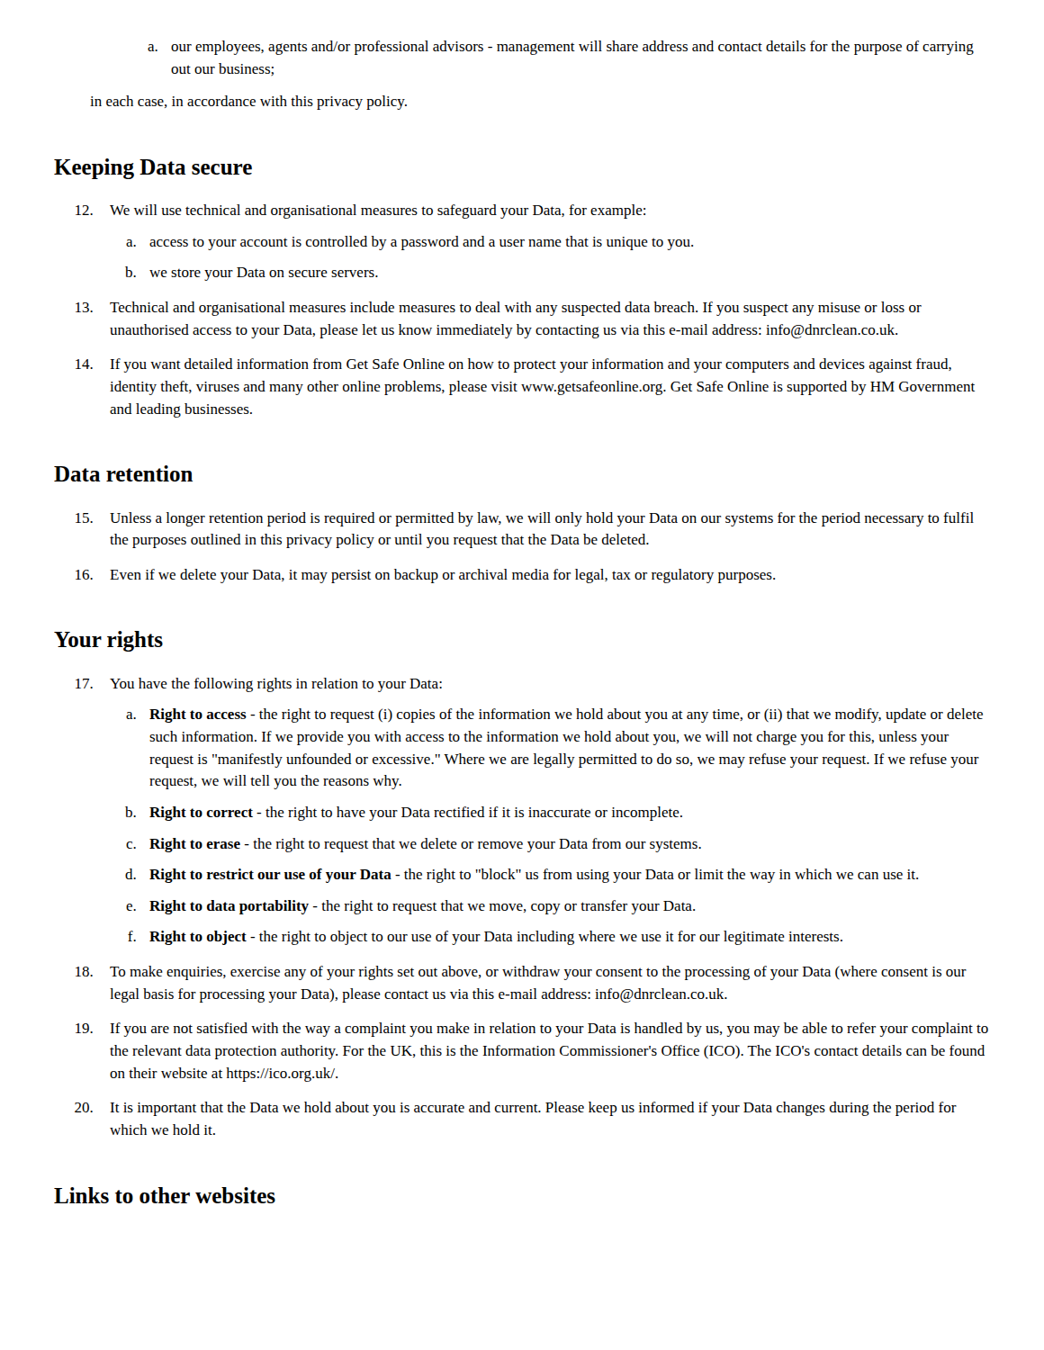our employees, agents and/or professional advisors - management will share address and contact details for the purpose of carrying out our business;
in each case, in accordance with this privacy policy.
Keeping Data secure
We will use technical and organisational measures to safeguard your Data, for example:
access to your account is controlled by a password and a user name that is unique to you.
we store your Data on secure servers.
Technical and organisational measures include measures to deal with any suspected data breach. If you suspect any misuse or loss or unauthorised access to your Data, please let us know immediately by contacting us via this e-mail address: info@dnrclean.co.uk.
If you want detailed information from Get Safe Online on how to protect your information and your computers and devices against fraud, identity theft, viruses and many other online problems, please visit www.getsafeonline.org. Get Safe Online is supported by HM Government and leading businesses.
Data retention
Unless a longer retention period is required or permitted by law, we will only hold your Data on our systems for the period necessary to fulfil the purposes outlined in this privacy policy or until you request that the Data be deleted.
Even if we delete your Data, it may persist on backup or archival media for legal, tax or regulatory purposes.
Your rights
You have the following rights in relation to your Data:
Right to access - the right to request (i) copies of the information we hold about you at any time, or (ii) that we modify, update or delete such information. If we provide you with access to the information we hold about you, we will not charge you for this, unless your request is "manifestly unfounded or excessive." Where we are legally permitted to do so, we may refuse your request. If we refuse your request, we will tell you the reasons why.
Right to correct - the right to have your Data rectified if it is inaccurate or incomplete.
Right to erase - the right to request that we delete or remove your Data from our systems.
Right to restrict our use of your Data - the right to "block" us from using your Data or limit the way in which we can use it.
Right to data portability - the right to request that we move, copy or transfer your Data.
Right to object - the right to object to our use of your Data including where we use it for our legitimate interests.
To make enquiries, exercise any of your rights set out above, or withdraw your consent to the processing of your Data (where consent is our legal basis for processing your Data), please contact us via this e-mail address: info@dnrclean.co.uk.
If you are not satisfied with the way a complaint you make in relation to your Data is handled by us, you may be able to refer your complaint to the relevant data protection authority. For the UK, this is the Information Commissioner's Office (ICO). The ICO's contact details can be found on their website at https://ico.org.uk/.
It is important that the Data we hold about you is accurate and current. Please keep us informed if your Data changes during the period for which we hold it.
Links to other websites